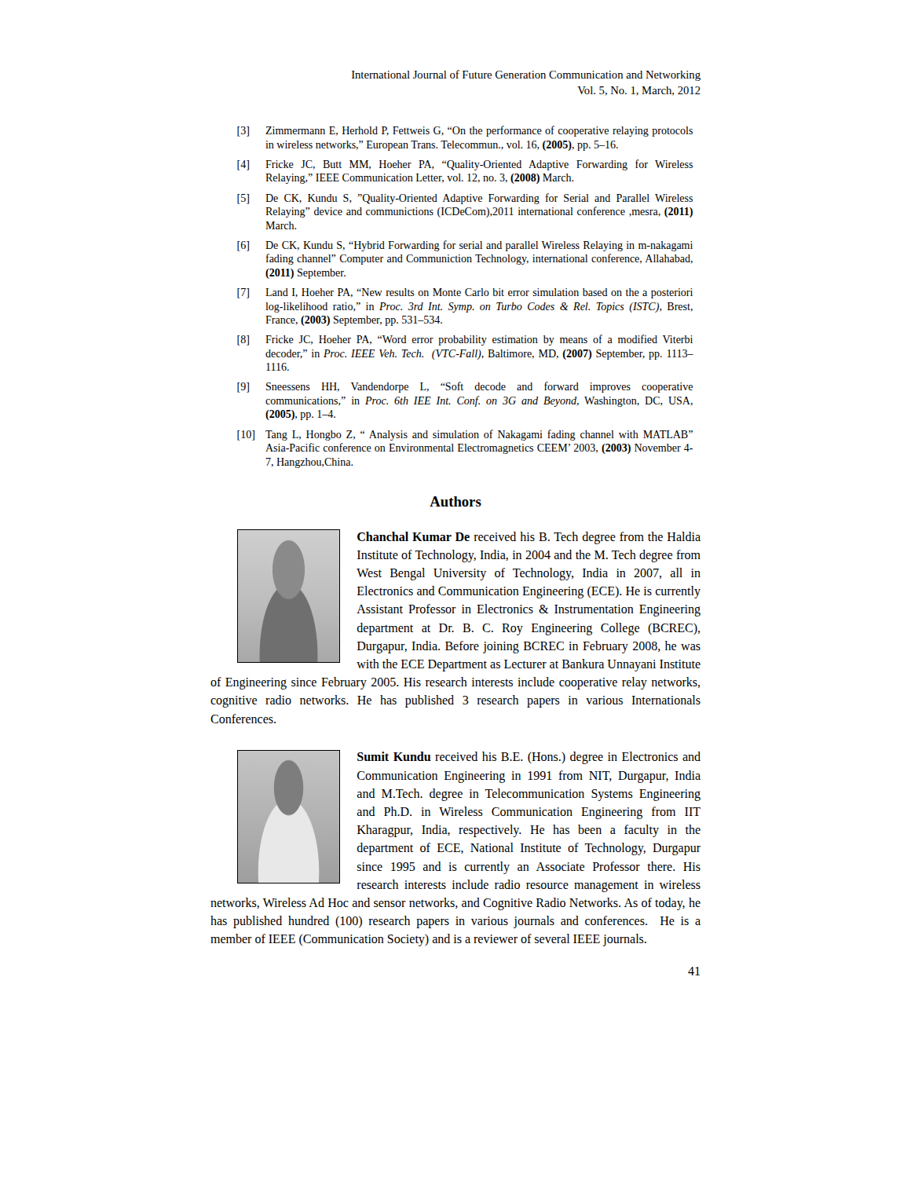International Journal of Future Generation Communication and Networking Vol. 5, No. 1, March, 2012
[3] Zimmermann E, Herhold P, Fettweis G, “On the performance of cooperative relaying protocols in wireless networks,” European Trans. Telecommun., vol. 16, (2005), pp. 5–16.
[4] Fricke JC, Butt MM, Hoeher PA, “Quality-Oriented Adaptive Forwarding for Wireless Relaying,” IEEE Communication Letter, vol. 12, no. 3, (2008) March.
[5] De CK, Kundu S, ”Quality-Oriented Adaptive Forwarding for Serial and Parallel Wireless Relaying” device and communictions (ICDeCom),2011 international conference ,mesra, (2011) March.
[6] De CK, Kundu S, “Hybrid Forwarding for serial and parallel Wireless Relaying in m-nakagami fading channel” Computer and Communiction Technology, international conference, Allahabad, (2011) September.
[7] Land I, Hoeher PA, “New results on Monte Carlo bit error simulation based on the a posteriori log-likelihood ratio,” in Proc. 3rd Int. Symp. on Turbo Codes & Rel. Topics (ISTC), Brest, France, (2003) September, pp. 531–534.
[8] Fricke JC, Hoeher PA, “Word error probability estimation by means of a modified Viterbi decoder,” in Proc. IEEE Veh. Tech. (VTC-Fall), Baltimore, MD, (2007) September, pp. 1113–1116.
[9] Sneessens HH, Vandendorpe L, “Soft decode and forward improves cooperative communications,” in Proc. 6th IEE Int. Conf. on 3G and Beyond, Washington, DC, USA, (2005), pp. 1–4.
[10] Tang L, Hongbo Z, “ Analysis and simulation of Nakagami fading channel with MATLAB” Asia-Pacific conference on Environmental Electromagnetics CEEM’ 2003, (2003) November 4-7, Hangzhou,China.
Authors
Chanchal Kumar De received his B. Tech degree from the Haldia Institute of Technology, India, in 2004 and the M. Tech degree from West Bengal University of Technology, India in 2007, all in Electronics and Communication Engineering (ECE). He is currently Assistant Professor in Electronics & Instrumentation Engineering department at Dr. B. C. Roy Engineering College (BCREC), Durgapur, India. Before joining BCREC in February 2008, he was with the ECE Department as Lecturer at Bankura Unnayani Institute of Engineering since February 2005. His research interests include cooperative relay networks, cognitive radio networks. He has published 3 research papers in various Internationals Conferences.
Sumit Kundu received his B.E. (Hons.) degree in Electronics and Communication Engineering in 1991 from NIT, Durgapur, India and M.Tech. degree in Telecommunication Systems Engineering and Ph.D. in Wireless Communication Engineering from IIT Kharagpur, India, respectively. He has been a faculty in the department of ECE, National Institute of Technology, Durgapur since 1995 and is currently an Associate Professor there. His research interests include radio resource management in wireless networks, Wireless Ad Hoc and sensor networks, and Cognitive Radio Networks. As of today, he has published hundred (100) research papers in various journals and conferences. He is a member of IEEE (Communication Society) and is a reviewer of several IEEE journals.
41